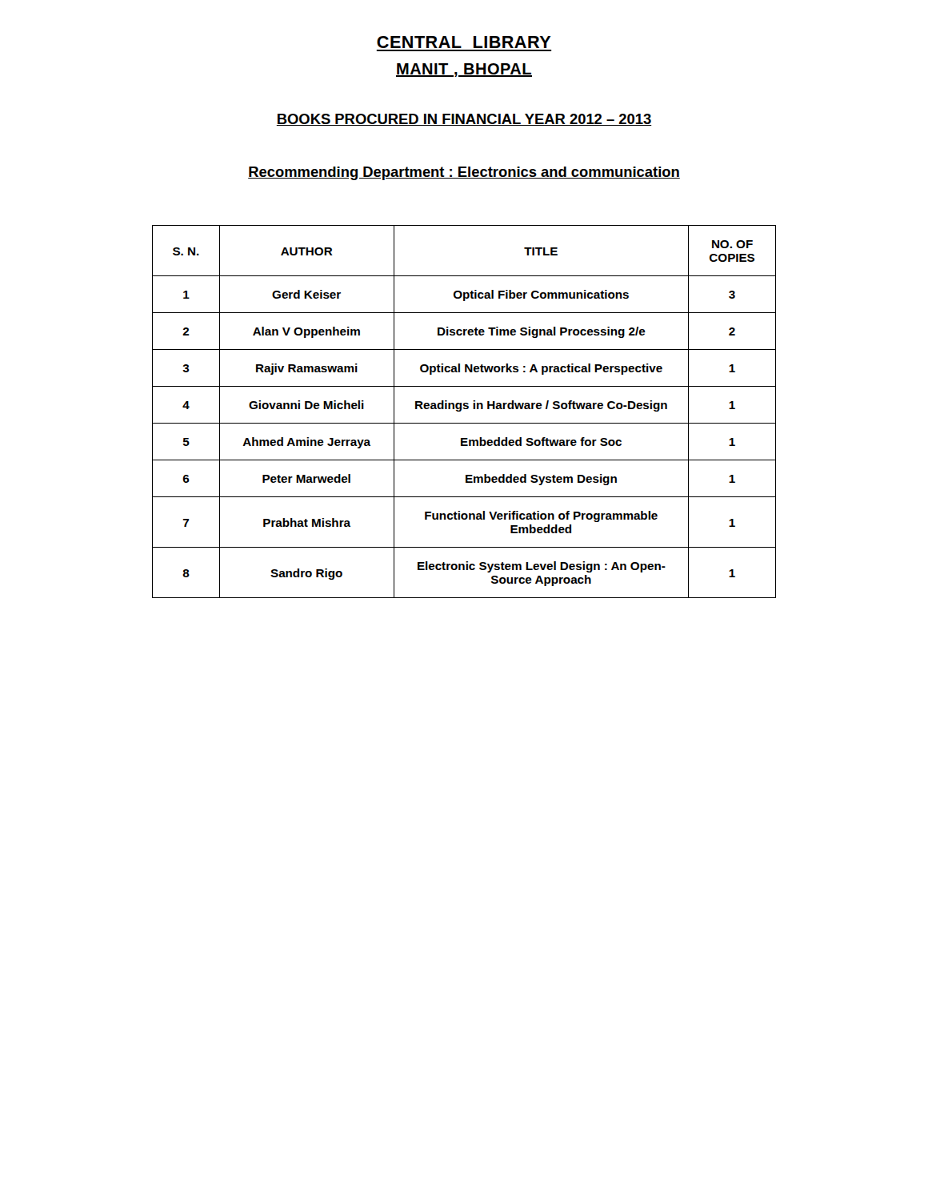CENTRAL LIBRARY
MANIT , BHOPAL
BOOKS PROCURED IN FINANCIAL YEAR 2012 – 2013
Recommending Department : Electronics and communication
| S. N. | AUTHOR | TITLE | NO. OF COPIES |
| --- | --- | --- | --- |
| 1 | Gerd Keiser | Optical Fiber Communications | 3 |
| 2 | Alan V Oppenheim | Discrete Time Signal Processing 2/e | 2 |
| 3 | Rajiv Ramaswami | Optical Networks : A practical Perspective | 1 |
| 4 | Giovanni De Micheli | Readings in Hardware / Software Co-Design | 1 |
| 5 | Ahmed Amine Jerraya | Embedded Software for Soc | 1 |
| 6 | Peter Marwedel | Embedded System Design | 1 |
| 7 | Prabhat Mishra | Functional Verification of Programmable Embedded | 1 |
| 8 | Sandro Rigo | Electronic System Level Design : An Open-Source Approach | 1 |